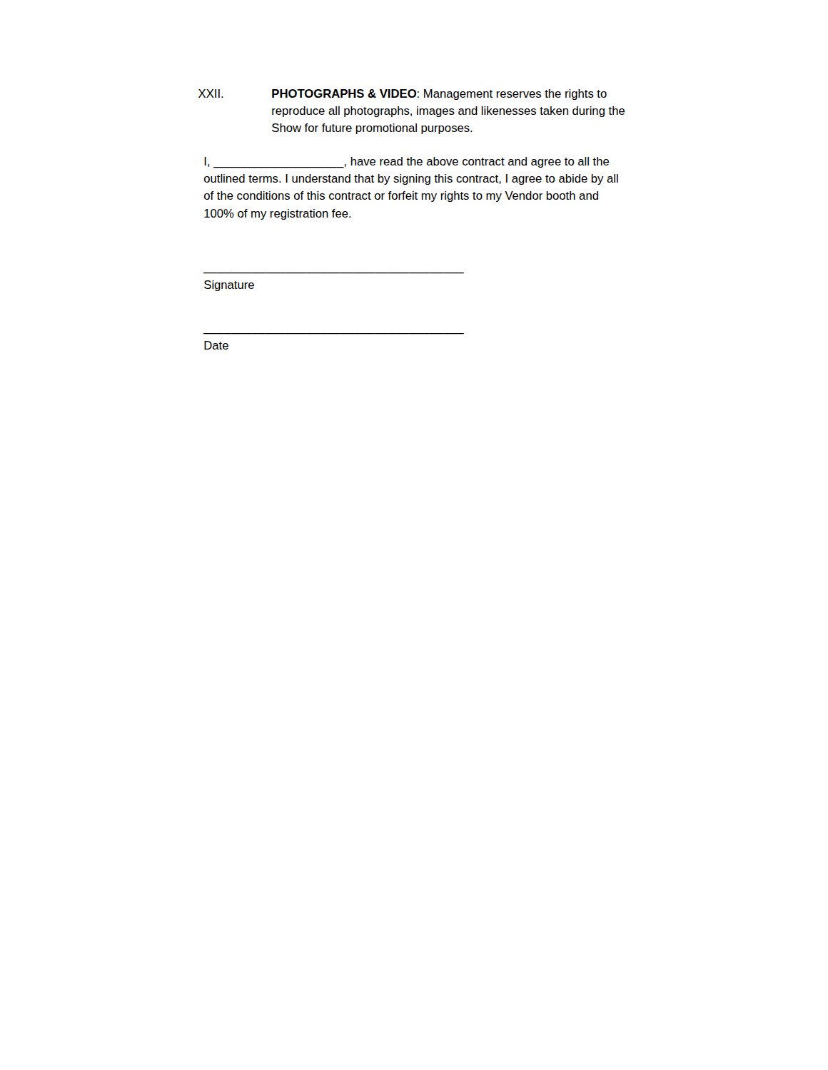XXII.
PHOTOGRAPHS & VIDEO: Management reserves the rights to reproduce all photographs, images and likenesses taken during the Show for future promotional purposes.
I, ___________________, have read the above contract and agree to all the outlined terms. I understand that by signing this contract, I agree to abide by all of the conditions of this contract or forfeit my rights to my Vendor booth and 100% of my registration fee.
______________________________________
Signature
______________________________________
Date